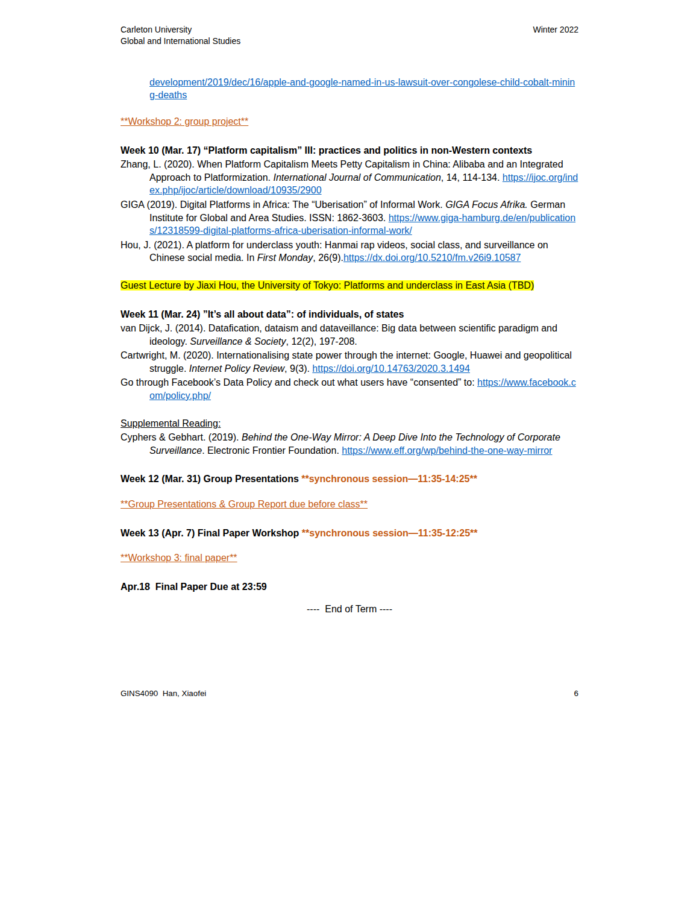Carleton University
Global and International Studies
Winter 2022
development/2019/dec/16/apple-and-google-named-in-us-lawsuit-over-congolese-child-cobalt-mining-deaths
**Workshop 2: group project**
Week 10 (Mar. 17) “Platform capitalism” III: practices and politics in non-Western contexts
Zhang, L. (2020). When Platform Capitalism Meets Petty Capitalism in China: Alibaba and an Integrated Approach to Platformization. International Journal of Communication, 14, 114-134. https://ijoc.org/index.php/ijoc/article/download/10935/2900
GIGA (2019). Digital Platforms in Africa: The “Uberisation” of Informal Work. GIGA Focus Afrika. German Institute for Global and Area Studies. ISSN: 1862-3603. https://www.giga-hamburg.de/en/publications/12318599-digital-platforms-africa-uberisation-informal-work/
Hou, J. (2021). A platform for underclass youth: Hanmai rap videos, social class, and surveillance on Chinese social media. In First Monday, 26(9).https://dx.doi.org/10.5210/fm.v26i9.10587
Guest Lecture by Jiaxi Hou, the University of Tokyo: Platforms and underclass in East Asia (TBD)
Week 11 (Mar. 24) ”It’s all about data”: of individuals, of states
van Dijck, J. (2014). Datafication, dataism and dataveillance: Big data between scientific paradigm and ideology. Surveillance & Society, 12(2), 197-208.
Cartwright, M. (2020). Internationalising state power through the internet: Google, Huawei and geopolitical struggle. Internet Policy Review, 9(3). https://doi.org/10.14763/2020.3.1494
Go through Facebook’s Data Policy and check out what users have “consented” to: https://www.facebook.com/policy.php/
Supplemental Reading:
Cyphers & Gebhart. (2019). Behind the One-Way Mirror: A Deep Dive Into the Technology of Corporate Surveillance. Electronic Frontier Foundation. https://www.eff.org/wp/behind-the-one-way-mirror
Week 12 (Mar. 31) Group Presentations **synchronous session—11:35-14:25**
**Group Presentations & Group Report due before class**
Week 13 (Apr. 7) Final Paper Workshop **synchronous session—11:35-12:25**
**Workshop 3: final paper**
Apr.18 Final Paper Due at 23:59
---- End of Term ----
GINS4090 Han, Xiaofei
6